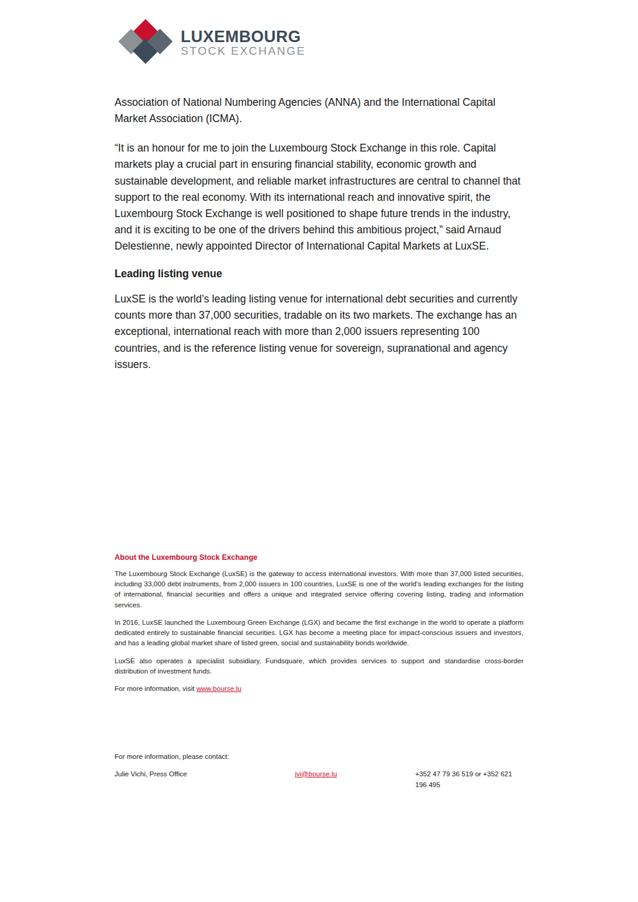LUXEMBOURG
STOCK EXCHANGE
Association of National Numbering Agencies (ANNA) and the International Capital Market Association (ICMA).
“It is an honour for me to join the Luxembourg Stock Exchange in this role. Capital markets play a crucial part in ensuring financial stability, economic growth and sustainable development, and reliable market infrastructures are central to channel that support to the real economy. With its international reach and innovative spirit, the Luxembourg Stock Exchange is well positioned to shape future trends in the industry, and it is exciting to be one of the drivers behind this ambitious project,” said Arnaud Delestienne, newly appointed Director of International Capital Markets at LuxSE.
Leading listing venue
LuxSE is the world’s leading listing venue for international debt securities and currently counts more than 37,000 securities, tradable on its two markets. The exchange has an exceptional, international reach with more than 2,000 issuers representing 100 countries, and is the reference listing venue for sovereign, supranational and agency issuers.
About the Luxembourg Stock Exchange
The Luxembourg Stock Exchange (LuxSE) is the gateway to access international investors. With more than 37,000 listed securities, including 33,000 debt instruments, from 2,000 issuers in 100 countries, LuxSE is one of the world’s leading exchanges for the listing of international, financial securities and offers a unique and integrated service offering covering listing, trading and information services.
In 2016, LuxSE launched the Luxembourg Green Exchange (LGX) and became the first exchange in the world to operate a platform dedicated entirely to sustainable financial securities. LGX has become a meeting place for impact-conscious issuers and investors, and has a leading global market share of listed green, social and sustainability bonds worldwide.
LuxSE also operates a specialist subsidiary, Fundsquare, which provides services to support and standardise cross-border distribution of investment funds.
For more information, visit www.bourse.lu
For more information, please contact:
Julie Vichi, Press Office
jvi@bourse.lu
+352 47 79 36 519 or +352 621 196 495